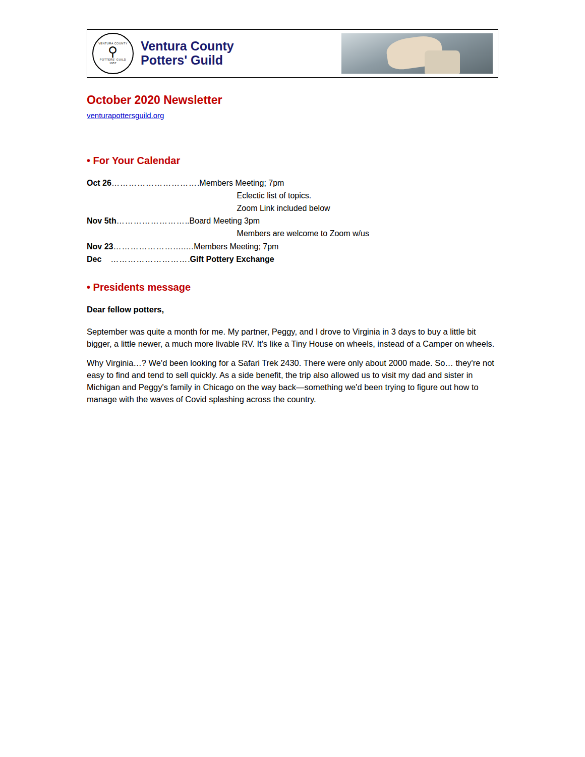VENTURA COUNTY
⚲
POTTERS' GUILD
1957
Ventura County
Potters' Guild
October 2020 Newsletter
venturapottersguild.org
For Your Calendar
Oct 26………………………….Members Meeting; 7pm
Eclectic list of topics.
Zoom Link included below
Nov 5th……………………..Board Meeting 3pm
Members are welcome to Zoom w/us
Nov 23………………….….…Members Meeting; 7pm
Dec ……………………….Gift Pottery Exchange
Presidents message
Dear fellow potters,
September was quite a month for me. My partner, Peggy, and I drove to Virginia in 3 days to buy a little bit bigger, a little newer, a much more livable RV. It's like a Tiny House on wheels, instead of a Camper on wheels.
Why Virginia…? We'd been looking for a Safari Trek 2430. There were only about 2000 made. So… they're not easy to find and tend to sell quickly. As a side benefit, the trip also allowed us to visit my dad and sister in Michigan and Peggy's family in Chicago on the way back—something we'd been trying to figure out how to manage with the waves of Covid splashing across the country.